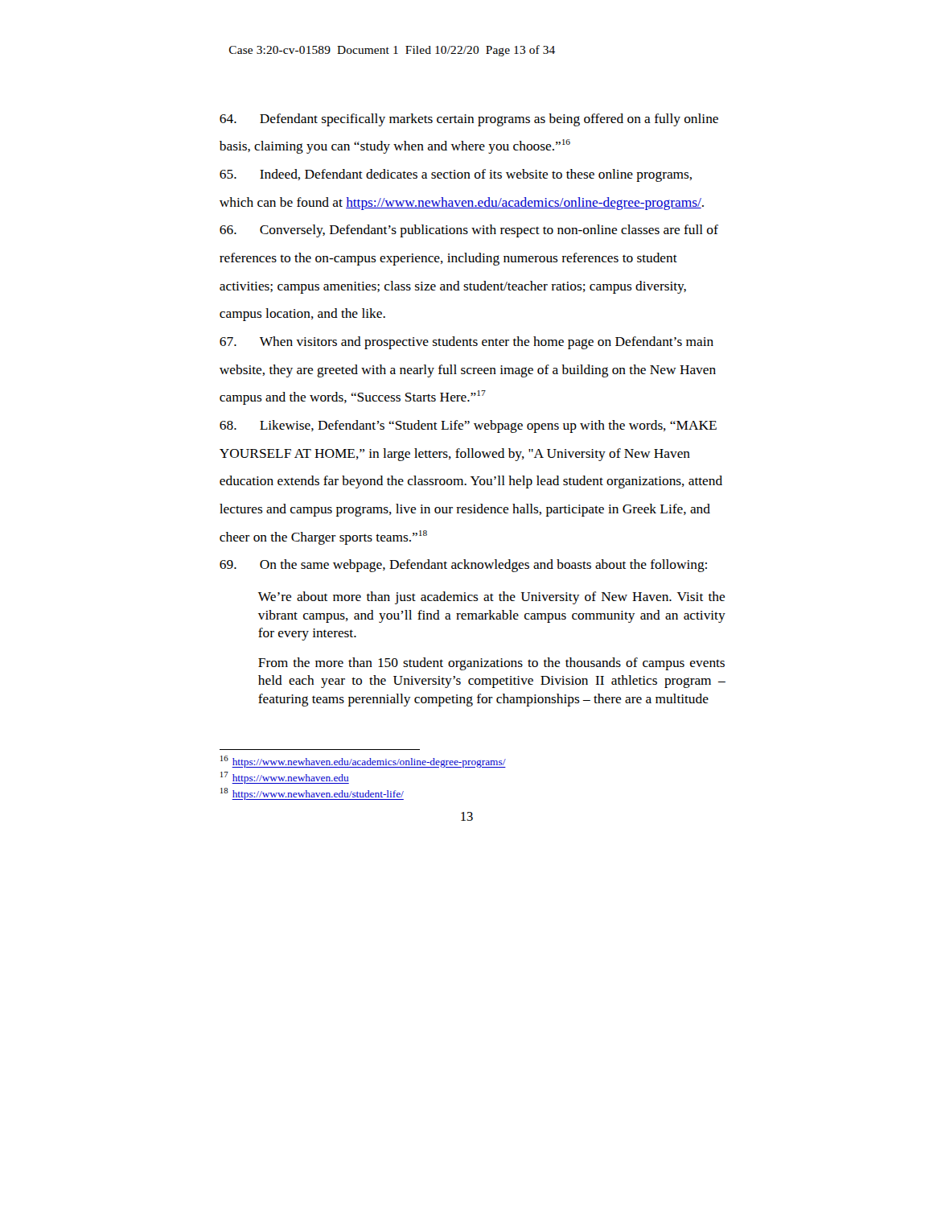Case 3:20-cv-01589 Document 1 Filed 10/22/20 Page 13 of 34
64. Defendant specifically markets certain programs as being offered on a fully online basis, claiming you can “study when and where you choose.”16
65. Indeed, Defendant dedicates a section of its website to these online programs, which can be found at https://www.newhaven.edu/academics/online-degree-programs/.
66. Conversely, Defendant’s publications with respect to non-online classes are full of references to the on-campus experience, including numerous references to student activities; campus amenities; class size and student/teacher ratios; campus diversity, campus location, and the like.
67. When visitors and prospective students enter the home page on Defendant’s main website, they are greeted with a nearly full screen image of a building on the New Haven campus and the words, “Success Starts Here.”17
68. Likewise, Defendant’s “Student Life” webpage opens up with the words, “MAKE YOURSELF AT HOME,” in large letters, followed by, "A University of New Haven education extends far beyond the classroom. You’ll help lead student organizations, attend lectures and campus programs, live in our residence halls, participate in Greek Life, and cheer on the Charger sports teams.”18
69. On the same webpage, Defendant acknowledges and boasts about the following:
We’re about more than just academics at the University of New Haven. Visit the vibrant campus, and you’ll find a remarkable campus community and an activity for every interest.
From the more than 150 student organizations to the thousands of campus events held each year to the University’s competitive Division II athletics program – featuring teams perennially competing for championships – there are a multitude
16 https://www.newhaven.edu/academics/online-degree-programs/
17 https://www.newhaven.edu
18 https://www.newhaven.edu/student-life/
13